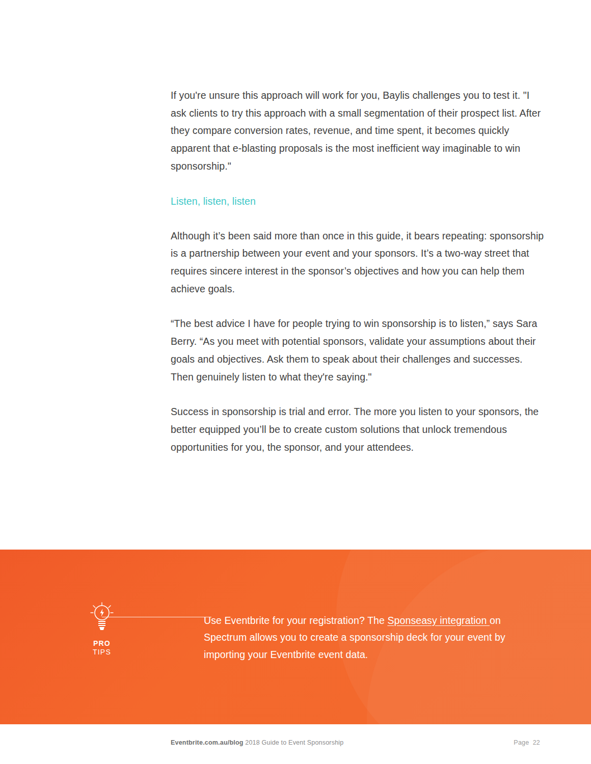If you're unsure this approach will work for you, Baylis challenges you to test it. "I ask clients to try this approach with a small segmentation of their prospect list. After they compare conversion rates, revenue, and time spent, it becomes quickly apparent that e-blasting proposals is the most inefficient way imaginable to win sponsorship."
Listen, listen, listen
Although it’s been said more than once in this guide, it bears repeating: sponsorship is a partnership between your event and your sponsors. It’s a two-way street that requires sincere interest in the sponsor’s objectives and how you can help them achieve goals.
“The best advice I have for people trying to win sponsorship is to listen,” says Sara Berry. “As you meet with potential sponsors, validate your assumptions about their goals and objectives. Ask them to speak about their challenges and successes. Then genuinely listen to what they're saying."
Success in sponsorship is trial and error. The more you listen to your sponsors, the better equipped you’ll be to create custom solutions that unlock tremendous opportunities for you, the sponsor, and your attendees.
PRO TIPS
Use Eventbrite for your registration? The Sponseasy integration on Spectrum allows you to create a sponsorship deck for your event by importing your Eventbrite event data.
Eventbrite.com.au/blog 2018 Guide to Event Sponsorship
Page 22